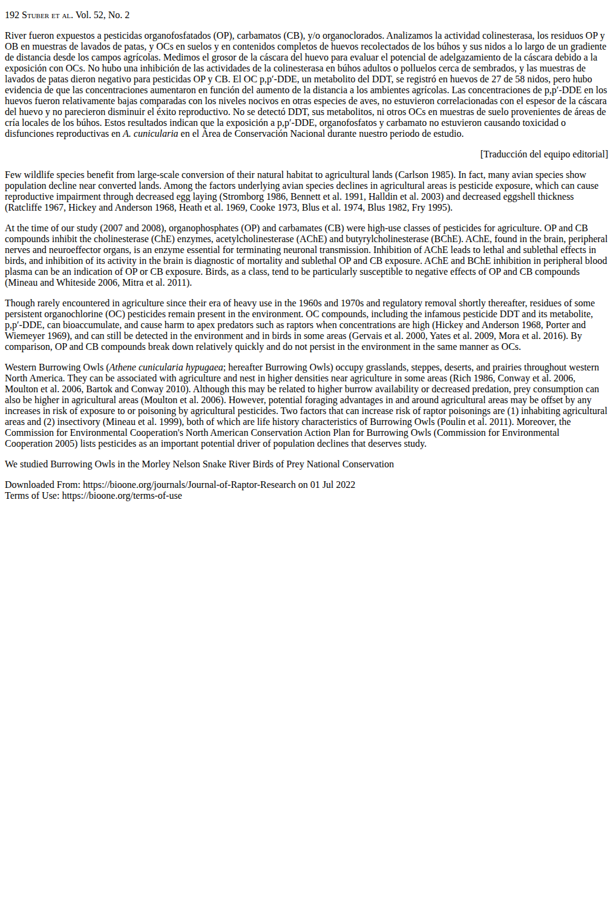192 Stuber et al. Vol. 52, No. 2
River fueron expuestos a pesticidas organofosfatados (OP), carbamatos (CB), y/o organoclorados. Analizamos la actividad colinesterasa, los residuos OP y OB en muestras de lavados de patas, y OCs en suelos y en contenidos completos de huevos recolectados de los búhos y sus nidos a lo largo de un gradiente de distancia desde los campos agrícolas. Medimos el grosor de la cáscara del huevo para evaluar el potencial de adelgazamiento de la cáscara debido a la exposición con OCs. No hubo una inhibición de las actividades de la colinesterasa en búhos adultos o polluelos cerca de sembrados, y las muestras de lavados de patas dieron negativo para pesticidas OP y CB. El OC p,p′-DDE, un metabolito del DDT, se registró en huevos de 27 de 58 nidos, pero hubo evidencia de que las concentraciones aumentaron en función del aumento de la distancia a los ambientes agrícolas. Las concentraciones de p,p′-DDE en los huevos fueron relativamente bajas comparadas con los niveles nocivos en otras especies de aves, no estuvieron correlacionadas con el espesor de la cáscara del huevo y no parecieron disminuir el éxito reproductivo. No se detectó DDT, sus metabolitos, ni otros OCs en muestras de suelo provenientes de áreas de cría locales de los búhos. Estos resultados indican que la exposición a p,p′-DDE, organofosfatos y carbamato no estuvieron causando toxicidad o disfunciones reproductivas en A. cunicularia en el Área de Conservación Nacional durante nuestro periodo de estudio.
[Traducción del equipo editorial]
Few wildlife species benefit from large-scale conversion of their natural habitat to agricultural lands (Carlson 1985). In fact, many avian species show population decline near converted lands. Among the factors underlying avian species declines in agricultural areas is pesticide exposure, which can cause reproductive impairment through decreased egg laying (Stromborg 1986, Bennett et al. 1991, Halldin et al. 2003) and decreased eggshell thickness (Ratcliffe 1967, Hickey and Anderson 1968, Heath et al. 1969, Cooke 1973, Blus et al. 1974, Blus 1982, Fry 1995).
At the time of our study (2007 and 2008), organophosphates (OP) and carbamates (CB) were high-use classes of pesticides for agriculture. OP and CB compounds inhibit the cholinesterase (ChE) enzymes, acetylcholinesterase (AChE) and butyrylcholinesterase (BChE). AChE, found in the brain, peripheral nerves and neuroeffector organs, is an enzyme essential for terminating neuronal transmission. Inhibition of AChE leads to lethal and sublethal effects in birds, and inhibition of its activity in the brain is diagnostic of mortality and sublethal OP and CB exposure. AChE and BChE inhibition in peripheral blood plasma can be an indication of OP or CB exposure. Birds, as a class, tend to be particularly susceptible to negative effects of OP and CB compounds (Mineau and Whiteside 2006, Mitra et al. 2011).
Though rarely encountered in agriculture since their era of heavy use in the 1960s and 1970s and regulatory removal shortly thereafter, residues of some persistent organochlorine (OC) pesticides remain present in the environment. OC compounds, including the infamous pesticide DDT and its metabolite, p,p′-DDE, can bioaccumulate, and cause harm to apex predators such as raptors when concentrations are high (Hickey and Anderson 1968, Porter and Wiemeyer 1969), and can still be detected in the environment and in birds in some areas (Gervais et al. 2000, Yates et al. 2009, Mora et al. 2016). By comparison, OP and CB compounds break down relatively quickly and do not persist in the environment in the same manner as OCs.
Western Burrowing Owls (Athene cunicularia hypugaea; hereafter Burrowing Owls) occupy grasslands, steppes, deserts, and prairies throughout western North America. They can be associated with agriculture and nest in higher densities near agriculture in some areas (Rich 1986, Conway et al. 2006, Moulton et al. 2006, Bartok and Conway 2010). Although this may be related to higher burrow availability or decreased predation, prey consumption can also be higher in agricultural areas (Moulton et al. 2006). However, potential foraging advantages in and around agricultural areas may be offset by any increases in risk of exposure to or poisoning by agricultural pesticides. Two factors that can increase risk of raptor poisonings are (1) inhabiting agricultural areas and (2) insectivory (Mineau et al. 1999), both of which are life history characteristics of Burrowing Owls (Poulin et al. 2011). Moreover, the Commission for Environmental Cooperation's North American Conservation Action Plan for Burrowing Owls (Commission for Environmental Cooperation 2005) lists pesticides as an important potential driver of population declines that deserves study.
We studied Burrowing Owls in the Morley Nelson Snake River Birds of Prey National Conservation
Downloaded From: https://bioone.org/journals/Journal-of-Raptor-Research on 01 Jul 2022
Terms of Use: https://bioone.org/terms-of-use